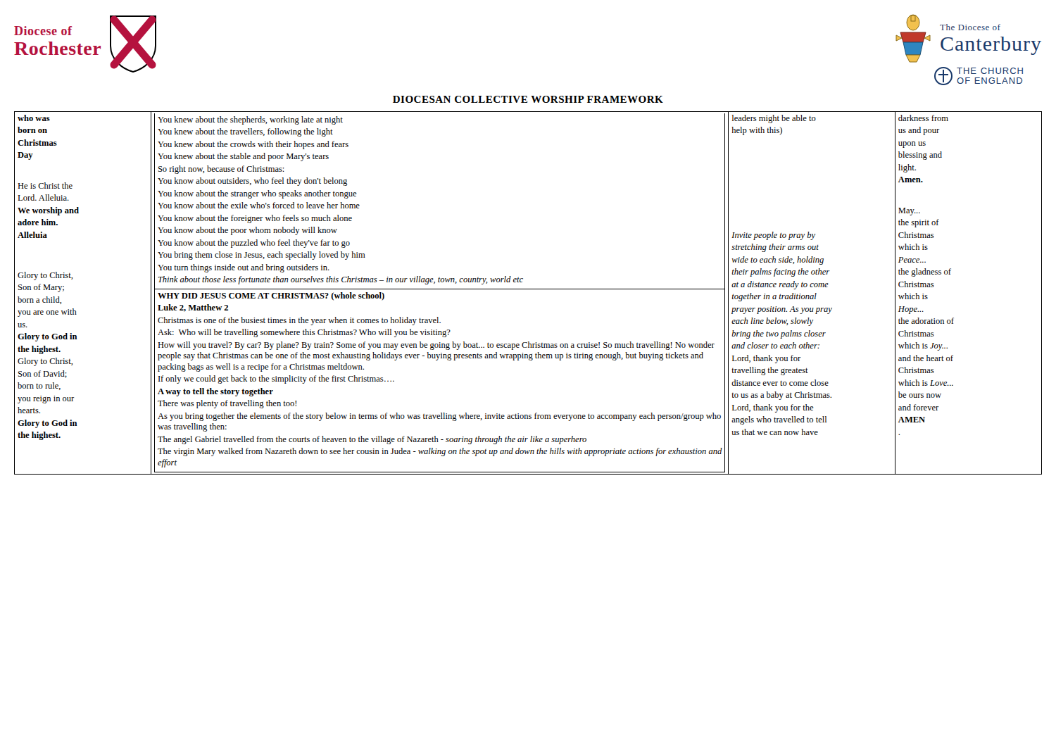Diocese of Rochester
The Diocese of
Canterbury
THE CHURCH
OF ENGLAND
DIOCESAN COLLECTIVE WORSHIP FRAMEWORK
| who was born on Christmas Day He is Christ the Lord. Alleluia. We worship and adore him. Alleluia Glory to Christ, Son of Mary; born a child, you are one with us. Glory to God in the highest. Glory to Christ, Son of David; born to rule, you reign in our hearts. Glory to God in the highest. | / You knew about the shepherds, working late at night You knew about the travellers, following the light You knew about the crowds with their hopes and fears You knew about the stable and poor Mary's tears So right now, because of Christmas: You know about outsiders, who feel they don't belong You know about the stranger who speaks another tongue You know about the exile who's forced to leave her home You know about the foreigner who feels so much alone You know about the poor whom nobody will know You know about the puzzled who feel they've far to go You bring them close in Jesus, each specially loved by him You turn things inside out and bring outsiders in. Think about those less fortunate than ourselves this Christmas – in our village, town, country, world etc / / WHY DID JESUS COME AT CHRISTMAS? (whole school) Luke 2, Matthew 2 Christmas is one of the busiest times in the year when it comes to holiday travel. Ask: Who will be travelling somewhere this Christmas? Who will you be visiting? How will you travel? By car? By plane? By train? Some of you may even be going by boat... to escape Christmas on a cruise! So much travelling! No wonder people say that Christmas can be one of the most exhausting holidays ever - buying presents and wrapping them up is tiring enough, but buying tickets and packing bags as well is a recipe for a Christmas meltdown. If only we could get back to the simplicity of the first Christmas…. A way to tell the story together There was plenty of travelling then too! As you bring together the elements of the story below in terms of who was travelling where, invite actions from everyone to accompany each person/group who was travelling then: The angel Gabriel travelled from the courts of heaven to the village of Nazareth - soaring through the air like a superhero The virgin Mary walked from Nazareth down to see her cousin in Judea - walking on the spot up and down the hills with appropriate actions for exhaustion and effort / | leaders might be able to help with this) Invite people to pray by stretching their arms out wide to each side, holding their palms facing the other at a distance ready to come together in a traditional prayer position. As you pray each line below, slowly bring the two palms closer and closer to each other: Lord, thank you for travelling the greatest distance ever to come close to us as a baby at Christmas. Lord, thank you for the angels who travelled to tell us that we can now have | darkness from us and pour upon us blessing and light. Amen. May... the spirit of Christmas which is Peace... the gladness of Christmas which is Hope... the adoration of Christmas which is Joy... and the heart of Christmas which is Love... be ours now and forever AMEN . |